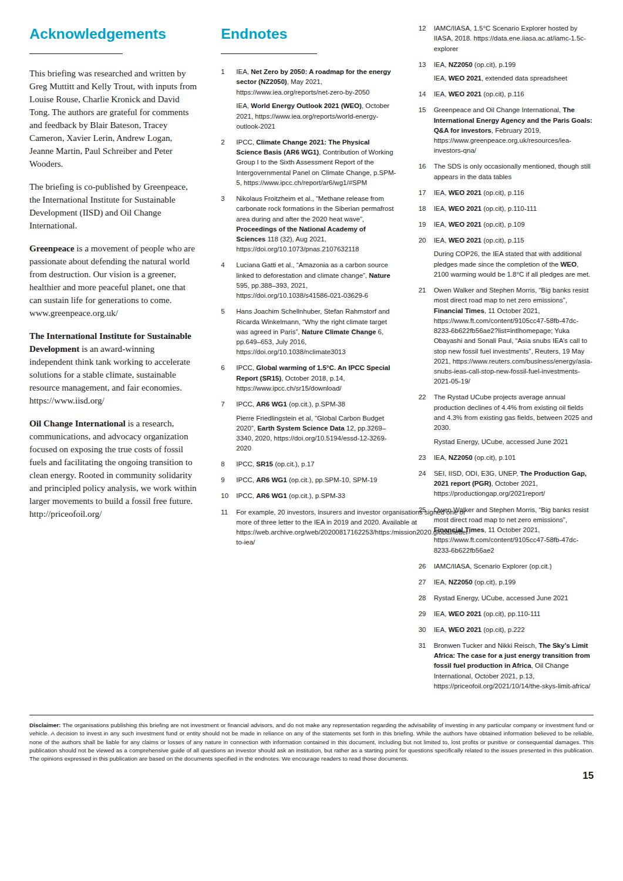Acknowledgements
This briefing was researched and written by Greg Muttitt and Kelly Trout, with inputs from Louise Rouse, Charlie Kronick and David Tong. The authors are grateful for comments and feedback by Blair Bateson, Tracey Cameron, Xavier Lerin, Andrew Logan, Jeanne Martin, Paul Schreiber and Peter Wooders.
The briefing is co-published by Greenpeace, the International Institute for Sustainable Development (IISD) and Oil Change International.
Greenpeace is a movement of people who are passionate about defending the natural world from destruction. Our vision is a greener, healthier and more peaceful planet, one that can sustain life for generations to come. www.greenpeace.org.uk/
The International Institute for Sustainable Development is an award-winning independent think tank working to accelerate solutions for a stable climate, sustainable resource management, and fair economies. https://www.iisd.org/
Oil Change International is a research, communications, and advocacy organization focused on exposing the true costs of fossil fuels and facilitating the ongoing transition to clean energy. Rooted in community solidarity and principled policy analysis, we work within larger movements to build a fossil free future. http://priceofoil.org/
Endnotes
1
IEA, Net Zero by 2050: A roadmap for the energy sector (NZ2050), May 2021, https://www.iea.org/reports/net-zero-by-2050
IEA, World Energy Outlook 2021 (WEO), October 2021, https://www.iea.org/reports/world-energy-outlook-2021
2
IPCC, Climate Change 2021: The Physical Science Basis (AR6 WG1), Contribution of Working Group I to the Sixth Assessment Report of the Intergovernmental Panel on Climate Change, p.SPM-5, https://www.ipcc.ch/report/ar6/wg1/#SPM
3
Nikolaus Froitzheim et al., “Methane release from carbonate rock formations in the Siberian permafrost area during and after the 2020 heat wave”, Proceedings of the National Academy of Sciences 118 (32), Aug 2021, https://doi.org/10.1073/pnas.2107632118
4
Luciana Gatti et al., “Amazonia as a carbon source linked to deforestation and climate change”, Nature 595, pp.388–393, 2021, https://doi.org/10.1038/s41586-021-03629-6
5
Hans Joachim Schellnhuber, Stefan Rahmstorf and Ricarda Winkelmann, “Why the right climate target was agreed in Paris”, Nature Climate Change 6, pp.649–653, July 2016, https://doi.org/10.1038/nclimate3013
6
IPCC, Global warming of 1.5°C. An IPCC Special Report (SR15), October 2018, p.14, https://www.ipcc.ch/sr15/download/
7
IPCC, AR6 WG1 (op.cit.), p.SPM-38
Pierre Friedlingstein et al, “Global Carbon Budget 2020”, Earth System Science Data 12, pp.3269–3340, 2020, https://doi.org/10.5194/essd-12-3269-2020
8
IPCC, SR15 (op.cit.), p.17
9
IPCC, AR6 WG1 (op.cit.), pp.SPM-10, SPM-19
10
IPCC, AR6 WG1 (op.cit.), p.SPM-33
11
For example, 20 investors, insurers and investor organisations signed one or more of three letter to the IEA in 2019 and 2020. Available at https://web.archive.org/web/20200817162253/https:/mission2020.global/letter-to-iea/
12
IAMC/IIASA, 1.5°C Scenario Explorer hosted by IIASA, 2018. https://data.ene.iiasa.ac.at/iamc-1.5c-explorer
13
IEA, NZ2050 (op.cit), p.199
IEA, WEO 2021, extended data spreadsheet
14
IEA, WEO 2021 (op.cit), p.116
15
Greenpeace and Oil Change International, The International Energy Agency and the Paris Goals: Q&A for investors, February 2019, https://www.greenpeace.org.uk/resources/iea-investors-qna/
16
The SDS is only occasionally mentioned, though still appears in the data tables
17
IEA, WEO 2021 (op.cit), p.116
18
IEA, WEO 2021 (op.cit), p.110-111
19
IEA, WEO 2021 (op.cit), p.109
20
IEA, WEO 2021 (op.cit), p.115
During COP26, the IEA stated that with additional pledges made since the completion of the WEO, 2100 warming would be 1.8°C if all pledges are met.
21
Owen Walker and Stephen Morris, “Big banks resist most direct road map to net zero emissions”, Financial Times, 11 October 2021, https://www.ft.com/content/9105cc47-58fb-47dc-8233-6b622fb56ae2?list=intlhomepage; Yuka Obayashi and Sonali Paul, “Asia snubs IEA’s call to stop new fossil fuel investments”, Reuters, 19 May 2021, https://www.reuters.com/business/energy/asia-snubs-ieas-call-stop-new-fossil-fuel-investments-2021-05-19/
22
The Rystad UCube projects average annual production declines of 4.4% from existing oil fields and 4.3% from existing gas fields, between 2025 and 2030.
Rystad Energy, UCube, accessed June 2021
23
IEA, NZ2050 (op.cit), p.101
24
SEI, IISD, ODI, E3G, UNEP, The Production Gap, 2021 report (PGR), October 2021, https://productiongap.org/2021report/
25
Owen Walker and Stephen Morris, “Big banks resist most direct road map to net zero emissions”, Financial Times, 11 October 2021, https://www.ft.com/content/9105cc47-58fb-47dc-8233-6b622fb56ae2
26
IAMC/IIASA, Scenario Explorer (op.cit.)
27
IEA, NZ2050 (op.cit), p.199
28
Rystad Energy, UCube, accessed June 2021
29
IEA, WEO 2021 (op.cit), pp.110-111
30
IEA, WEO 2021 (op.cit), p.222
31
Bronwen Tucker and Nikki Reisch, The Sky’s Limit Africa: The case for a just energy transition from fossil fuel production in Africa, Oil Change International, October 2021, p.13, https://priceofoil.org/2021/10/14/the-skys-limit-africa/
Disclaimer: The organisations publishing this briefing are not investment or financial advisors, and do not make any representation regarding the advisability of investing in any particular company or investment fund or vehicle. A decision to invest in any such investment fund or entity should not be made in reliance on any of the statements set forth in this briefing. While the authors have obtained information believed to be reliable, none of the authors shall be liable for any claims or losses of any nature in connection with information contained in this document, including but not limited to, lost profits or punitive or consequential damages. This publication should not be viewed as a comprehensive guide of all questions an investor should ask an institution, but rather as a starting point for questions specifically related to the issues presented in this publication. The opinions expressed in this publication are based on the documents specified in the endnotes. We encourage readers to read those documents.
15